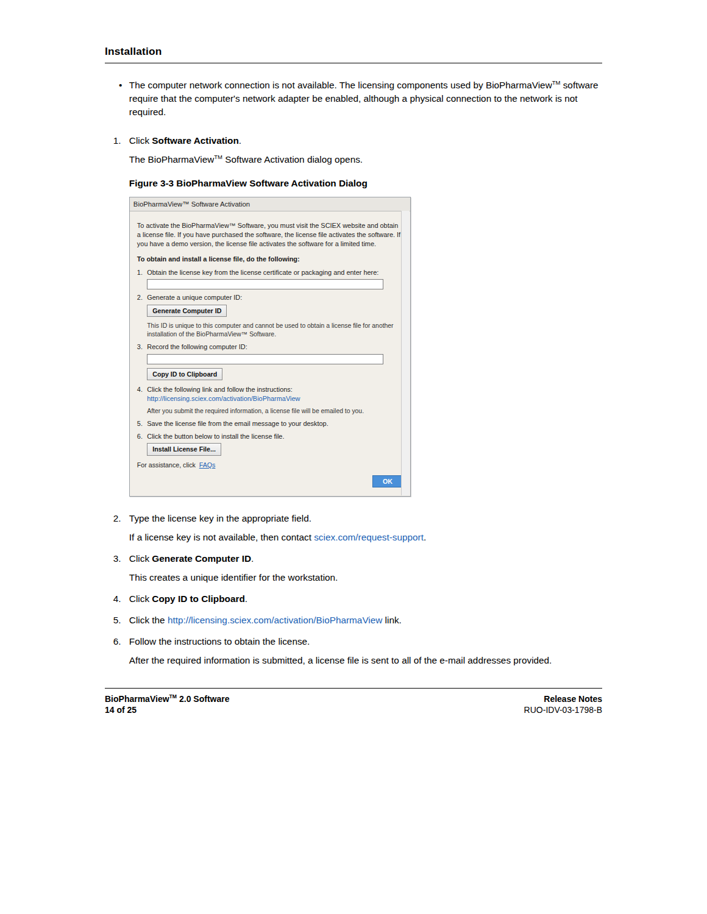Installation
The computer network connection is not available. The licensing components used by BioPharmaViewTM software require that the computer's network adapter be enabled, although a physical connection to the network is not required.
Click Software Activation.
The BioPharmaViewTM Software Activation dialog opens.
Figure 3-3 BioPharmaView Software Activation Dialog
BioPharmaView™ Software Activation
To activate the BioPharmaView™ Software, you must visit the SCIEX website and obtain a license file. If you have purchased the software, the license file activates the software. If you have a demo version, the license file activates the software for a limited time.
To obtain and install a license file, do the following:
Obtain the license key from the license certificate or packaging and enter here:
Generate a unique computer ID:
Generate Computer ID
This ID is unique to this computer and cannot be used to obtain a license file for another installation of the BioPharmaView™ Software.
Record the following computer ID: Copy ID to Clipboard
Click the following link and follow the instructions:
http://licensing.sciex.com/activation/BioPharmaView
After you submit the required information, a license file will be emailed to you.
Save the license file from the email message to your desktop.
Click the button below to install the license file.
Install License File...
For assistance, click FAQs
OK
Type the license key in the appropriate field.
If a license key is not available, then contact sciex.com/request-support.
Click Generate Computer ID.
This creates a unique identifier for the workstation.
Click Copy ID to Clipboard.
Click the http://licensing.sciex.com/activation/BioPharmaView link.
Follow the instructions to obtain the license.
After the required information is submitted, a license file is sent to all of the e-mail addresses provided.
BioPharmaViewTM 2.0 Software
14 of 25
Release Notes
RUO-IDV-03-1798-B